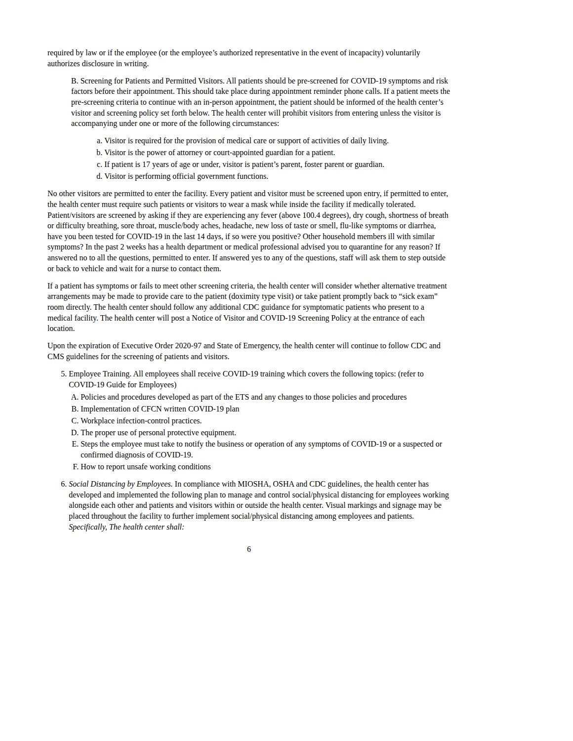required by law or if the employee (or the employee’s authorized representative in the event of incapacity) voluntarily authorizes disclosure in writing.
B. Screening for Patients and Permitted Visitors. All patients should be pre-screened for COVID-19 symptoms and risk factors before their appointment. This should take place during appointment reminder phone calls. If a patient meets the pre-screening criteria to continue with an in-person appointment, the patient should be informed of the health center’s visitor and screening policy set forth below. The health center will prohibit visitors from entering unless the visitor is accompanying under one or more of the following circumstances:
Visitor is required for the provision of medical care or support of activities of daily living.
Visitor is the power of attorney or court-appointed guardian for a patient.
If patient is 17 years of age or under, visitor is patient’s parent, foster parent or guardian.
Visitor is performing official government functions.
No other visitors are permitted to enter the facility. Every patient and visitor must be screened upon entry, if permitted to enter, the health center must require such patients or visitors to wear a mask while inside the facility if medically tolerated. Patient/visitors are screened by asking if they are experiencing any fever (above 100.4 degrees), dry cough, shortness of breath or difficulty breathing, sore throat, muscle/body aches, headache, new loss of taste or smell, flu-like symptoms or diarrhea, have you been tested for COVID-19 in the last 14 days, if so were you positive? Other household members ill with similar symptoms? In the past 2 weeks has a health department or medical professional advised you to quarantine for any reason? If answered no to all the questions, permitted to enter. If answered yes to any of the questions, staff will ask them to step outside or back to vehicle and wait for a nurse to contact them.
If a patient has symptoms or fails to meet other screening criteria, the health center will consider whether alternative treatment arrangements may be made to provide care to the patient (doximity type visit) or take patient promptly back to “sick exam” room directly. The health center should follow any additional CDC guidance for symptomatic patients who present to a medical facility. The health center will post a Notice of Visitor and COVID-19 Screening Policy at the entrance of each location.
Upon the expiration of Executive Order 2020-97 and State of Emergency, the health center will continue to follow CDC and CMS guidelines for the screening of patients and visitors.
Employee Training. All employees shall receive COVID-19 training which covers the following topics: (refer to COVID-19 Guide for Employees)
Policies and procedures developed as part of the ETS and any changes to those policies and procedures
Implementation of CFCN written COVID-19 plan
Workplace infection-control practices.
The proper use of personal protective equipment.
Steps the employee must take to notify the business or operation of any symptoms of COVID-19 or a suspected or confirmed diagnosis of COVID-19.
How to report unsafe working conditions
Social Distancing by Employees. In compliance with MIOSHA, OSHA and CDC guidelines, the health center has developed and implemented the following plan to manage and control social/physical distancing for employees working alongside each other and patients and visitors within or outside the health center. Visual markings and signage may be placed throughout the facility to further implement social/physical distancing among employees and patients. Specifically, The health center shall:
6